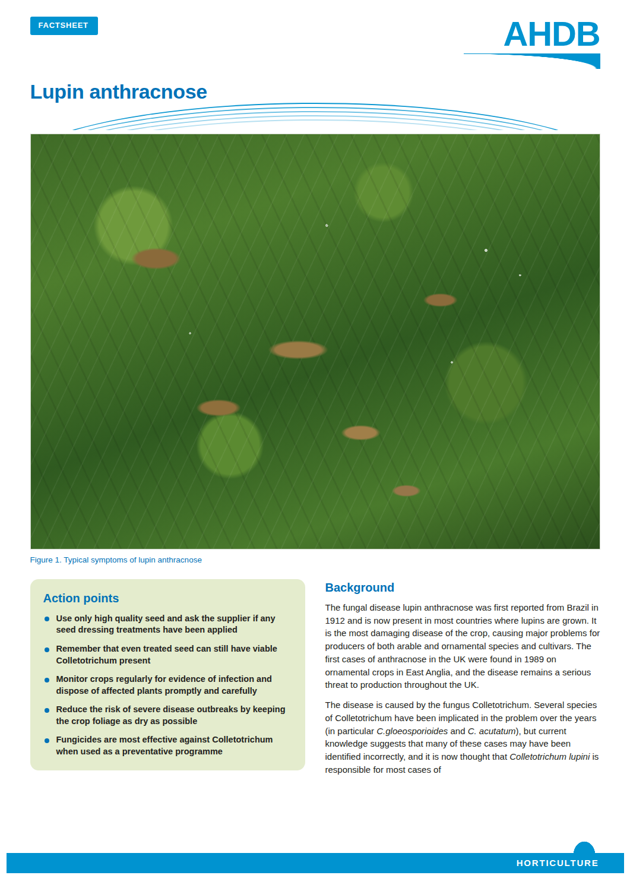Factsheet
AHDB
Lupin anthracnose
Figure 1. Typical symptoms of lupin anthracnose
Action points
Use only high quality seed and ask the supplier if any seed dressing treatments have been applied
Remember that even treated seed can still have viable Colletotrichum present
Monitor crops regularly for evidence of infection and dispose of affected plants promptly and carefully
Reduce the risk of severe disease outbreaks by keeping the crop foliage as dry as possible
Fungicides are most effective against Colletotrichum when used as a preventative programme
Background
The fungal disease lupin anthracnose was first reported from Brazil in 1912 and is now present in most countries where lupins are grown. It is the most damaging disease of the crop, causing major problems for producers of both arable and ornamental species and cultivars. The first cases of anthracnose in the UK were found in 1989 on ornamental crops in East Anglia, and the disease remains a serious threat to production throughout the UK.
The disease is caused by the fungus Colletotrichum. Several species of Colletotrichum have been implicated in the problem over the years (in particular C.gloeosporioides and C. acutatum), but current knowledge suggests that many of these cases may have been identified incorrectly, and it is now thought that Colletotrichum lupini is responsible for most cases of
Horticulture